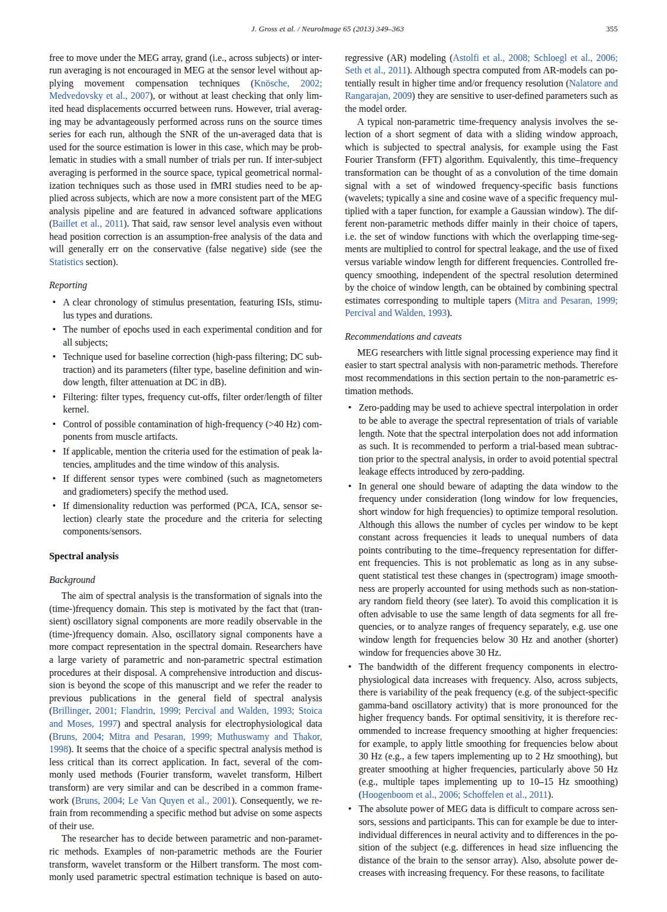J. Gross et al. / NeuroImage 65 (2013) 349–363 355
free to move under the MEG array, grand (i.e., across subjects) or inter-run averaging is not encouraged in MEG at the sensor level without applying movement compensation techniques (Knösche, 2002; Medvedovsky et al., 2007), or without at least checking that only limited head displacements occurred between runs. However, trial averaging may be advantageously performed across runs on the source times series for each run, although the SNR of the un-averaged data that is used for the source estimation is lower in this case, which may be problematic in studies with a small number of trials per run. If inter-subject averaging is performed in the source space, typical geometrical normalization techniques such as those used in fMRI studies need to be applied across subjects, which are now a more consistent part of the MEG analysis pipeline and are featured in advanced software applications (Baillet et al., 2011). That said, raw sensor level analysis even without head position correction is an assumption-free analysis of the data and will generally err on the conservative (false negative) side (see the Statistics section).
Reporting
A clear chronology of stimulus presentation, featuring ISIs, stimulus types and durations.
The number of epochs used in each experimental condition and for all subjects;
Technique used for baseline correction (high-pass filtering; DC subtraction) and its parameters (filter type, baseline definition and window length, filter attenuation at DC in dB).
Filtering: filter types, frequency cut-offs, filter order/length of filter kernel.
Control of possible contamination of high-frequency (>40 Hz) components from muscle artifacts.
If applicable, mention the criteria used for the estimation of peak latencies, amplitudes and the time window of this analysis.
If different sensor types were combined (such as magnetometers and gradiometers) specify the method used.
If dimensionality reduction was performed (PCA, ICA, sensor selection) clearly state the procedure and the criteria for selecting components/sensors.
Spectral analysis
Background
The aim of spectral analysis is the transformation of signals into the (time-)frequency domain. This step is motivated by the fact that (transient) oscillatory signal components are more readily observable in the (time-)frequency domain. Also, oscillatory signal components have a more compact representation in the spectral domain. Researchers have a large variety of parametric and non-parametric spectral estimation procedures at their disposal. A comprehensive introduction and discussion is beyond the scope of this manuscript and we refer the reader to previous publications in the general field of spectral analysis (Brillinger, 2001; Flandrin, 1999; Percival and Walden, 1993; Stoica and Moses, 1997) and spectral analysis for electrophysiological data (Bruns, 2004; Mitra and Pesaran, 1999; Muthuswamy and Thakor, 1998). It seems that the choice of a specific spectral analysis method is less critical than its correct application. In fact, several of the commonly used methods (Fourier transform, wavelet transform, Hilbert transform) are very similar and can be described in a common framework (Bruns, 2004; Le Van Quyen et al., 2001). Consequently, we refrain from recommending a specific method but advise on some aspects of their use.
The researcher has to decide between parametric and non-parametric methods. Examples of non-parametric methods are the Fourier transform, wavelet transform or the Hilbert transform. The most commonly used parametric spectral estimation technique is based on autoregressive (AR) modeling (Astolfi et al., 2008; Schloegl et al., 2006; Seth et al., 2011). Although spectra computed from AR-models can potentially result in higher time and/or frequency resolution (Nalatore and Rangarajan, 2009) they are sensitive to user-defined parameters such as the model order.
A typical non-parametric time-frequency analysis involves the selection of a short segment of data with a sliding window approach, which is subjected to spectral analysis, for example using the Fast Fourier Transform (FFT) algorithm. Equivalently, this time–frequency transformation can be thought of as a convolution of the time domain signal with a set of windowed frequency-specific basis functions (wavelets; typically a sine and cosine wave of a specific frequency multiplied with a taper function, for example a Gaussian window). The different non-parametric methods differ mainly in their choice of tapers, i.e. the set of window functions with which the overlapping time-segments are multiplied to control for spectral leakage, and the use of fixed versus variable window length for different frequencies. Controlled frequency smoothing, independent of the spectral resolution determined by the choice of window length, can be obtained by combining spectral estimates corresponding to multiple tapers (Mitra and Pesaran, 1999; Percival and Walden, 1993).
Recommendations and caveats
MEG researchers with little signal processing experience may find it easier to start spectral analysis with non-parametric methods. Therefore most recommendations in this section pertain to the non-parametric estimation methods.
Zero-padding may be used to achieve spectral interpolation in order to be able to average the spectral representation of trials of variable length. Note that the spectral interpolation does not add information as such. It is recommended to perform a trial-based mean subtraction prior to the spectral analysis, in order to avoid potential spectral leakage effects introduced by zero-padding.
In general one should beware of adapting the data window to the frequency under consideration (long window for low frequencies, short window for high frequencies) to optimize temporal resolution. Although this allows the number of cycles per window to be kept constant across frequencies it leads to unequal numbers of data points contributing to the time–frequency representation for different frequencies. This is not problematic as long as in any subsequent statistical test these changes in (spectrogram) image smoothness are properly accounted for using methods such as non-stationary random field theory (see later). To avoid this complication it is often advisable to use the same length of data segments for all frequencies, or to analyze ranges of frequency separately, e.g. use one window length for frequencies below 30 Hz and another (shorter) window for frequencies above 30 Hz.
The bandwidth of the different frequency components in electrophysiological data increases with frequency. Also, across subjects, there is variability of the peak frequency (e.g. of the subject-specific gamma-band oscillatory activity) that is more pronounced for the higher frequency bands. For optimal sensitivity, it is therefore recommended to increase frequency smoothing at higher frequencies: for example, to apply little smoothing for frequencies below about 30 Hz (e.g., a few tapers implementing up to 2 Hz smoothing), but greater smoothing at higher frequencies, particularly above 50 Hz (e.g., multiple tapes implementing up to 10–15 Hz smoothing) (Hoogenboom et al., 2006; Schoffelen et al., 2011).
The absolute power of MEG data is difficult to compare across sensors, sessions and participants. This can for example be due to inter-individual differences in neural activity and to differences in the position of the subject (e.g. differences in head size influencing the distance of the brain to the sensor array). Also, absolute power decreases with increasing frequency. For these reasons, to facilitate